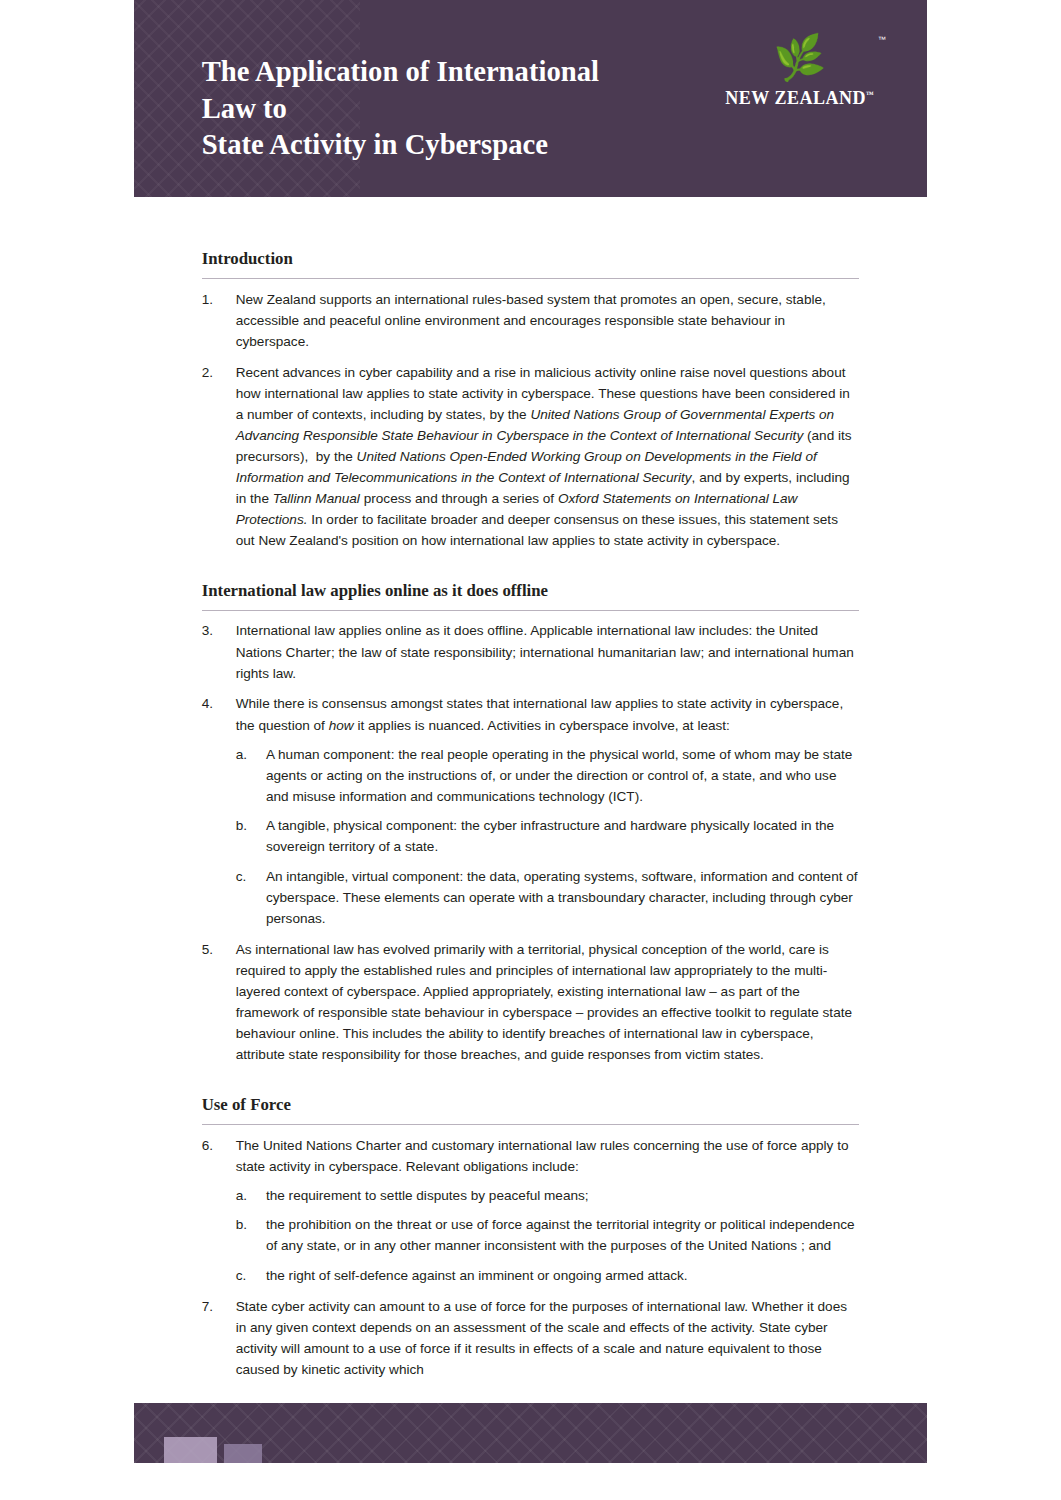The Application of International Law to
State Activity in Cyberspace
™ 🌿 NEW ZEALAND™
Introduction
New Zealand supports an international rules-based system that promotes an open, secure, stable, accessible and peaceful online environment and encourages responsible state behaviour in cyberspace.
Recent advances in cyber capability and a rise in malicious activity online raise novel questions about how international law applies to state activity in cyberspace. These questions have been considered in a number of contexts, including by states, by the United Nations Group of Governmental Experts on Advancing Responsible State Behaviour in Cyberspace in the Context of International Security (and its precursors), by the United Nations Open-Ended Working Group on Developments in the Field of Information and Telecommunications in the Context of International Security, and by experts, including in the Tallinn Manual process and through a series of Oxford Statements on International Law Protections. In order to facilitate broader and deeper consensus on these issues, this statement sets out New Zealand's position on how international law applies to state activity in cyberspace.
International law applies online as it does offline
International law applies online as it does offline. Applicable international law includes: the United Nations Charter; the law of state responsibility; international humanitarian law; and international human rights law.
While there is consensus amongst states that international law applies to state activity in cyberspace, the question of how it applies is nuanced. Activities in cyberspace involve, at least:
A human component: the real people operating in the physical world, some of whom may be state agents or acting on the instructions of, or under the direction or control of, a state, and who use and misuse information and communications technology (ICT).
A tangible, physical component: the cyber infrastructure and hardware physically located in the sovereign territory of a state.
An intangible, virtual component: the data, operating systems, software, information and content of cyberspace. These elements can operate with a transboundary character, including through cyber personas.
As international law has evolved primarily with a territorial, physical conception of the world, care is required to apply the established rules and principles of international law appropriately to the multi-layered context of cyberspace. Applied appropriately, existing international law – as part of the framework of responsible state behaviour in cyberspace – provides an effective toolkit to regulate state behaviour online. This includes the ability to identify breaches of international law in cyberspace, attribute state responsibility for those breaches, and guide responses from victim states.
Use of Force
The United Nations Charter and customary international law rules concerning the use of force apply to state activity in cyberspace. Relevant obligations include:
the requirement to settle disputes by peaceful means;
the prohibition on the threat or use of force against the territorial integrity or political independence of any state, or in any other manner inconsistent with the purposes of the United Nations ; and
the right of self-defence against an imminent or ongoing armed attack.
State cyber activity can amount to a use of force for the purposes of international law. Whether it does in any given context depends on an assessment of the scale and effects of the activity. State cyber activity will amount to a use of force if it results in effects of a scale and nature equivalent to those caused by kinetic activity which